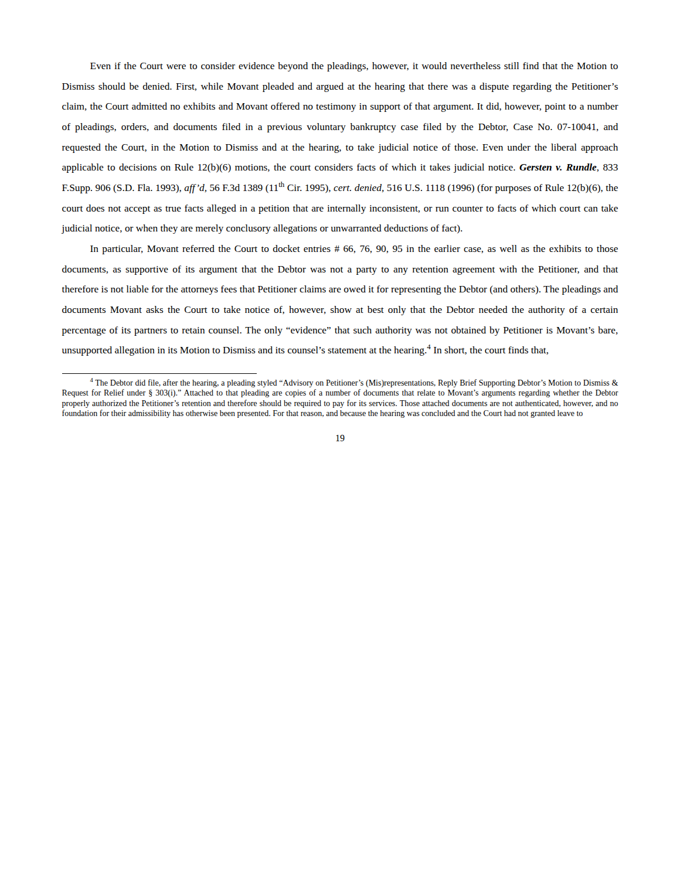Even if the Court were to consider evidence beyond the pleadings, however, it would nevertheless still find that the Motion to Dismiss should be denied. First, while Movant pleaded and argued at the hearing that there was a dispute regarding the Petitioner’s claim, the Court admitted no exhibits and Movant offered no testimony in support of that argument. It did, however, point to a number of pleadings, orders, and documents filed in a previous voluntary bankruptcy case filed by the Debtor, Case No. 07-10041, and requested the Court, in the Motion to Dismiss and at the hearing, to take judicial notice of those. Even under the liberal approach applicable to decisions on Rule 12(b)(6) motions, the court considers facts of which it takes judicial notice. Gersten v. Rundle, 833 F.Supp. 906 (S.D. Fla. 1993), aff’d, 56 F.3d 1389 (11th Cir. 1995), cert. denied, 516 U.S. 1118 (1996) (for purposes of Rule 12(b)(6), the court does not accept as true facts alleged in a petition that are internally inconsistent, or run counter to facts of which court can take judicial notice, or when they are merely conclusory allegations or unwarranted deductions of fact).
In particular, Movant referred the Court to docket entries # 66, 76, 90, 95 in the earlier case, as well as the exhibits to those documents, as supportive of its argument that the Debtor was not a party to any retention agreement with the Petitioner, and that therefore is not liable for the attorneys fees that Petitioner claims are owed it for representing the Debtor (and others). The pleadings and documents Movant asks the Court to take notice of, however, show at best only that the Debtor needed the authority of a certain percentage of its partners to retain counsel. The only “evidence” that such authority was not obtained by Petitioner is Movant’s bare, unsupported allegation in its Motion to Dismiss and its counsel’s statement at the hearing.4 In short, the court finds that,
4 The Debtor did file, after the hearing, a pleading styled “Advisory on Petitioner’s (Mis)representations, Reply Brief Supporting Debtor’s Motion to Dismiss & Request for Relief under § 303(i).” Attached to that pleading are copies of a number of documents that relate to Movant’s arguments regarding whether the Debtor properly authorized the Petitioner’s retention and therefore should be required to pay for its services. Those attached documents are not authenticated, however, and no foundation for their admissibility has otherwise been presented. For that reason, and because the hearing was concluded and the Court had not granted leave to
19